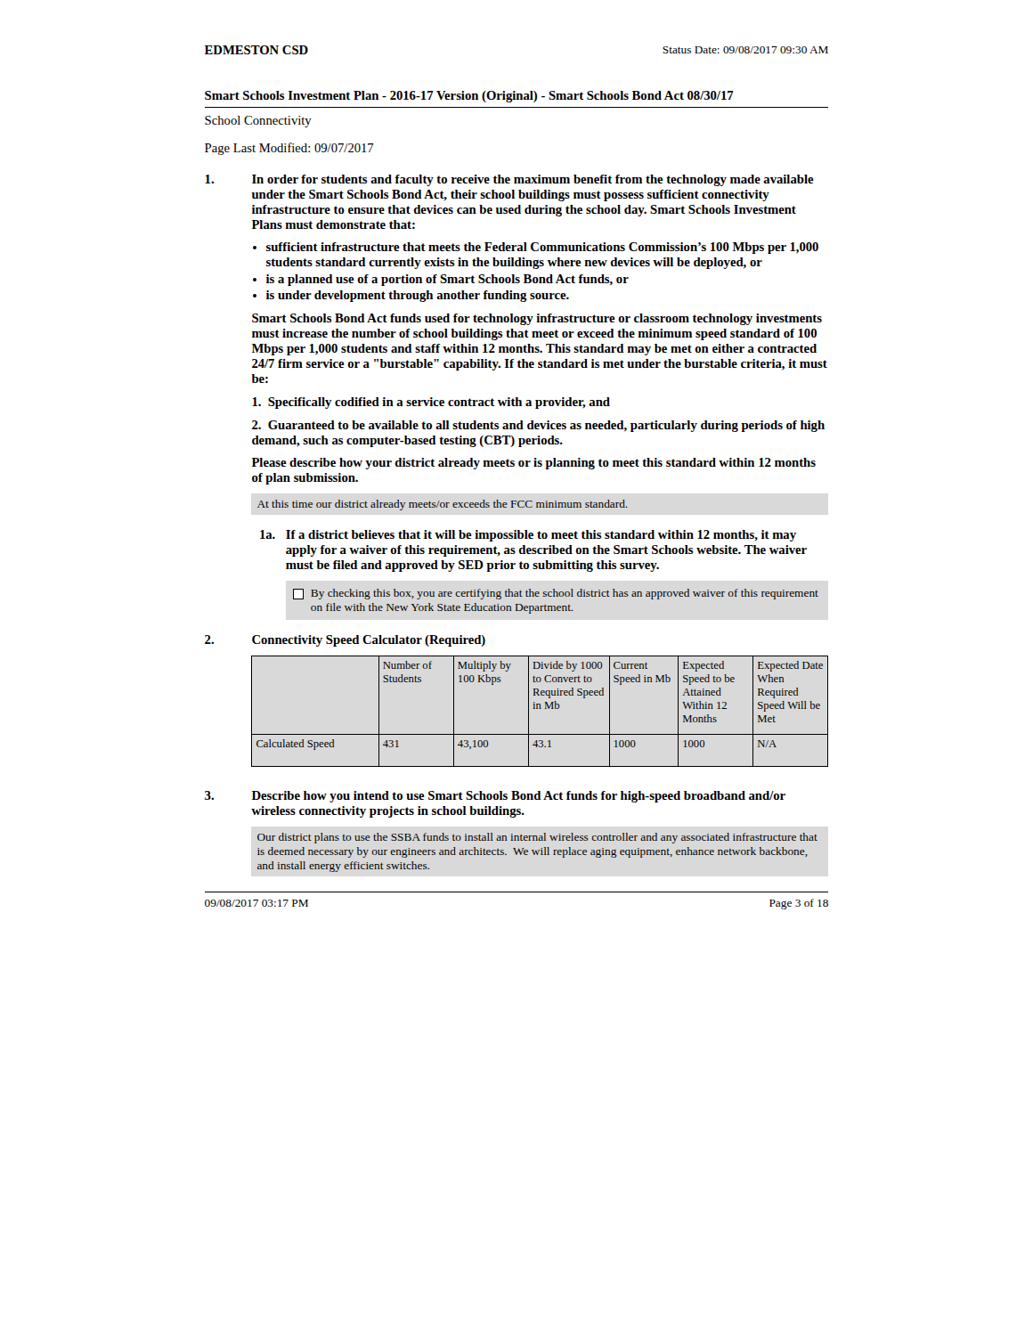EDMESTON CSD
Status Date: 09/08/2017 09:30 AM
Smart Schools Investment Plan - 2016-17 Version (Original) - Smart Schools Bond Act 08/30/17
School Connectivity
Page Last Modified: 09/07/2017
1.
In order for students and faculty to receive the maximum benefit from the technology made available under the Smart Schools Bond Act, their school buildings must possess sufficient connectivity infrastructure to ensure that devices can be used during the school day. Smart Schools Investment Plans must demonstrate that:
sufficient infrastructure that meets the Federal Communications Commission’s 100 Mbps per 1,000 students standard currently exists in the buildings where new devices will be deployed, or
is a planned use of a portion of Smart Schools Bond Act funds, or
is under development through another funding source.
Smart Schools Bond Act funds used for technology infrastructure or classroom technology investments must increase the number of school buildings that meet or exceed the minimum speed standard of 100 Mbps per 1,000 students and staff within 12 months. This standard may be met on either a contracted 24/7 firm service or a "burstable" capability. If the standard is met under the burstable criteria, it must be:
1. Specifically codified in a service contract with a provider, and
2. Guaranteed to be available to all students and devices as needed, particularly during periods of high demand, such as computer-based testing (CBT) periods.
Please describe how your district already meets or is planning to meet this standard within 12 months of plan submission.
At this time our district already meets/or exceeds the FCC minimum standard.
1a.
If a district believes that it will be impossible to meet this standard within 12 months, it may apply for a waiver of this requirement, as described on the Smart Schools website. The waiver must be filed and approved by SED prior to submitting this survey.
By checking this box, you are certifying that the school district has an approved waiver of this requirement on file with the New York State Education Department.
2.
Connectivity Speed Calculator (Required)
| | Number of Students | Multiply by 100 Kbps | Divide by 1000 to Convert to Required Speed in Mb | Current Speed in Mb | Expected Speed to be Attained Within 12 Months | Expected Date When Required Speed Will be Met |
| --- | --- | --- | --- | --- | --- | --- |
| Calculated Speed | 431 | 43,100 | 43.1 | 1000 | 1000 | N/A |
3.
Describe how you intend to use Smart Schools Bond Act funds for high-speed broadband and/or wireless connectivity projects in school buildings.
Our district plans to use the SSBA funds to install an internal wireless controller and any associated infrastructure that is deemed necessary by our engineers and architects. We will replace aging equipment, enhance network backbone, and install energy efficient switches.
09/08/2017 03:17 PM
Page 3 of 18